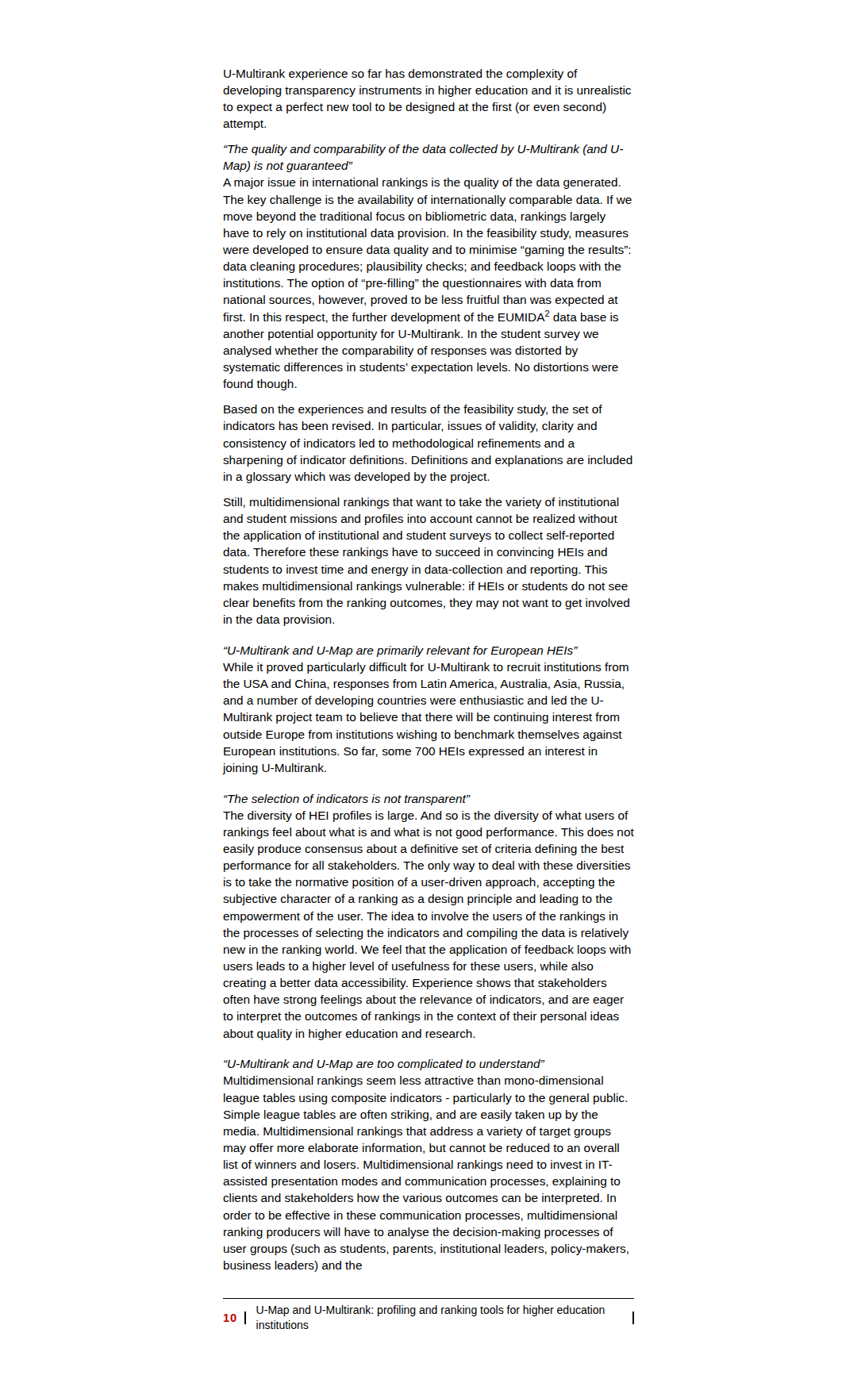U-Multirank experience so far has demonstrated the complexity of developing transparency instruments in higher education and it is unrealistic to expect a perfect new tool to be designed at the first (or even second) attempt.
“The quality and comparability of the data collected by U-Multirank (and U-Map) is not guaranteed”
A major issue in international rankings is the quality of the data generated. The key challenge is the availability of internationally comparable data. If we move beyond the traditional focus on bibliometric data, rankings largely have to rely on institutional data provision. In the feasibility study, measures were developed to ensure data quality and to minimise “gaming the results”: data cleaning procedures; plausibility checks; and feedback loops with the institutions. The option of “pre-filling” the questionnaires with data from national sources, however, proved to be less fruitful than was expected at first. In this respect, the further development of the EUMIDA2 data base is another potential opportunity for U-Multirank. In the student survey we analysed whether the comparability of responses was distorted by systematic differences in students’ expectation levels. No distortions were found though.
Based on the experiences and results of the feasibility study, the set of indicators has been revised. In particular, issues of validity, clarity and consistency of indicators led to methodological refinements and a sharpening of indicator definitions. Definitions and explanations are included in a glossary which was developed by the project.
Still, multidimensional rankings that want to take the variety of institutional and student missions and profiles into account cannot be realized without the application of institutional and student surveys to collect self-reported data. Therefore these rankings have to succeed in convincing HEIs and students to invest time and energy in data-collection and reporting. This makes multidimensional rankings vulnerable: if HEIs or students do not see clear benefits from the ranking outcomes, they may not want to get involved in the data provision.
“U-Multirank and U-Map are primarily relevant for European HEIs”
While it proved particularly difficult for U-Multirank to recruit institutions from the USA and China, responses from Latin America, Australia, Asia, Russia, and a number of developing countries were enthusiastic and led the U-Multirank project team to believe that there will be continuing interest from outside Europe from institutions wishing to benchmark themselves against European institutions. So far, some 700 HEIs expressed an interest in joining U-Multirank.
“The selection of indicators is not transparent”
The diversity of HEI profiles is large. And so is the diversity of what users of rankings feel about what is and what is not good performance. This does not easily produce consensus about a definitive set of criteria defining the best performance for all stakeholders. The only way to deal with these diversities is to take the normative position of a user-driven approach, accepting the subjective character of a ranking as a design principle and leading to the empowerment of the user. The idea to involve the users of the rankings in the processes of selecting the indicators and compiling the data is relatively new in the ranking world. We feel that the application of feedback loops with users leads to a higher level of usefulness for these users, while also creating a better data accessibility. Experience shows that stakeholders often have strong feelings about the relevance of indicators, and are eager to interpret the outcomes of rankings in the context of their personal ideas about quality in higher education and research.
“U-Multirank and U-Map are too complicated to understand”
Multidimensional rankings seem less attractive than mono-dimensional league tables using composite indicators - particularly to the general public. Simple league tables are often striking, and are easily taken up by the media. Multidimensional rankings that address a variety of target groups may offer more elaborate information, but cannot be reduced to an overall list of winners and losers. Multidimensional rankings need to invest in IT-assisted presentation modes and communication processes, explaining to clients and stakeholders how the various outcomes can be interpreted. In order to be effective in these communication processes, multidimensional ranking producers will have to analyse the decision-making processes of user groups (such as students, parents, institutional leaders, policy-makers, business leaders) and the
10 U-Map and U-Multirank: profiling and ranking tools for higher education institutions